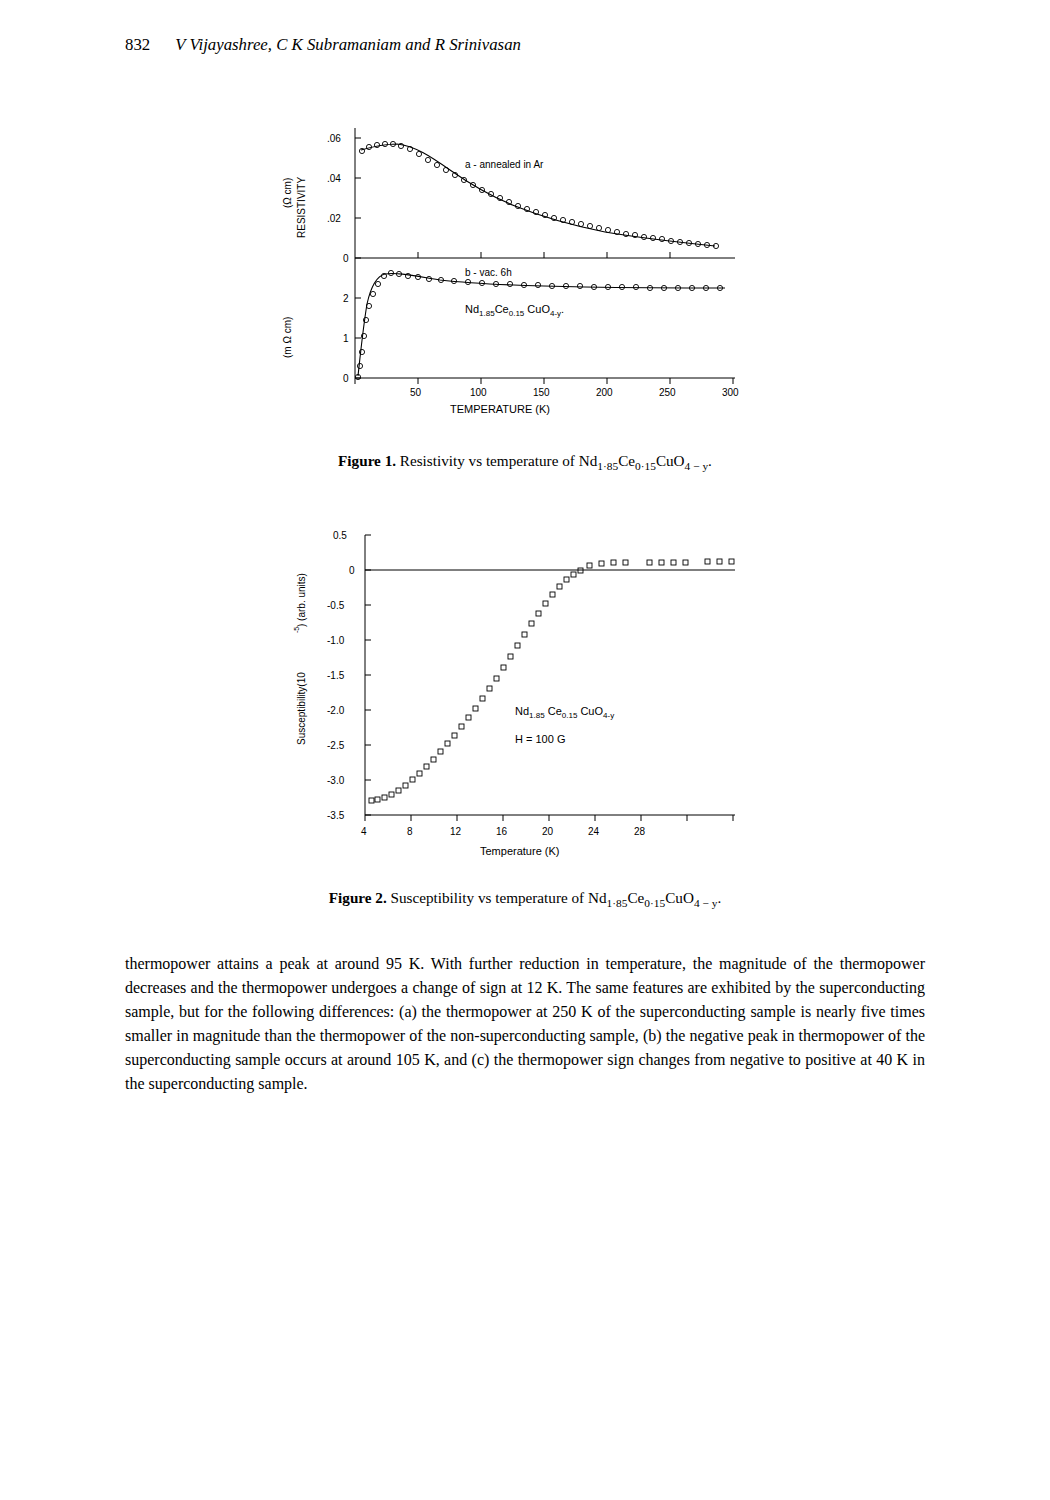832 V Vijayashree, C K Subramaniam and R Srinivasan
.06 .04 .02 0 2 1 0 50 100 150 200 250 300 a - annealed in Ar b - vac. 6h TEMPERATURE (K) RESISTIVITY (Ω cm) (m Ω cm) Nd1.85Ce0.15 CuO4-y.
Figure 1. Resistivity vs temperature of Nd1·85Ce0·15CuO4 − y.
0.5 0 -0.5 -1.0 -1.5 -2.0 -2.5 -3.0 -3.5 4 8 12 16 20 24 28 Temperature (K) Susceptibility(10 -5 ) (arb. units) Nd1.85 Ce0.15 CuO4-y H = 100 G
Figure 2. Susceptibility vs temperature of Nd1·85Ce0·15CuO4 − y.
thermopower attains a peak at around 95 K. With further reduction in temperature, the magnitude of the thermopower decreases and the thermopower undergoes a change of sign at 12 K. The same features are exhibited by the superconducting sample, but for the following differences: (a) the thermopower at 250 K of the superconducting sample is nearly five times smaller in magnitude than the thermopower of the non-superconducting sample, (b) the negative peak in thermopower of the superconducting sample occurs at around 105 K, and (c) the thermopower sign changes from negative to positive at 40 K in the superconducting sample.